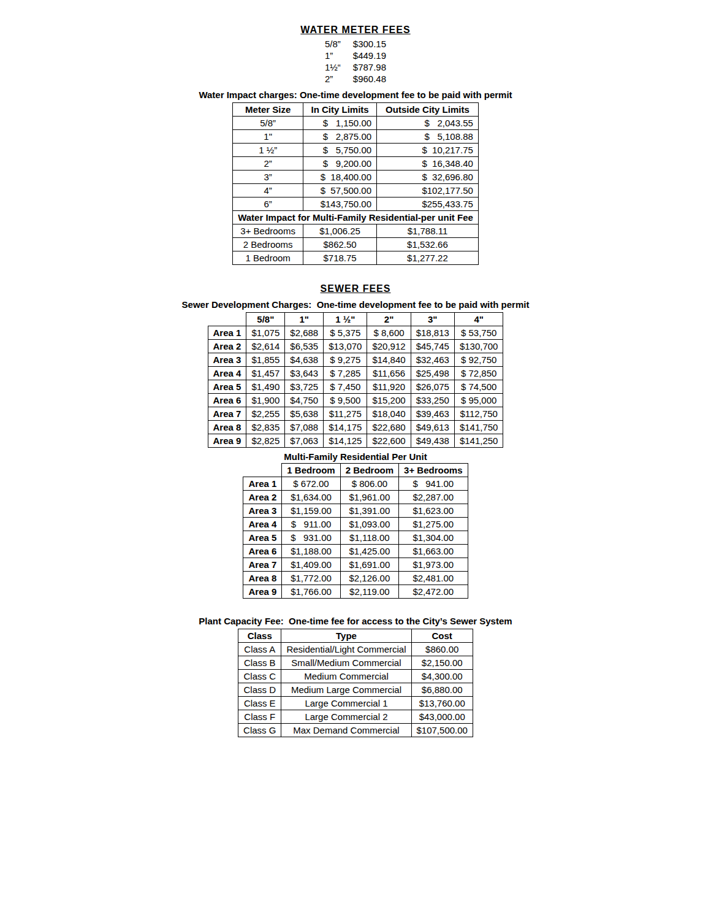WATER METER FEES
| 5/8” | $300.15 |
| 1” | $449.19 |
| 1½“ | $787.98 |
| 2” | $960.48 |
Water Impact charges: One-time development fee to be paid with permit
| Meter Size | In City Limits | Outside City Limits |
| --- | --- | --- |
| 5/8” | $ 1,150.00 | $ 2,043.55 |
| 1" | $ 2,875.00 | $ 5,108.88 |
| 1 ½” | $ 5,750.00 | $ 10,217.75 |
| 2” | $ 9,200.00 | $ 16,348.40 |
| 3” | $ 18,400.00 | $ 32,696.80 |
| 4” | $ 57,500.00 | $102,177.50 |
| 6” | $143,750.00 | $255,433.75 |
| Water Impact for Multi-Family Residential-per unit Fee |
| 3+ Bedrooms | $1,006.25 | $1,788.11 |
| 2 Bedrooms | $862.50 | $1,532.66 |
| 1 Bedroom | $718.75 | $1,277.22 |
SEWER FEES
Sewer Development Charges: One-time development fee to be paid with permit
| | 5/8" | 1" | 1 ½" | 2" | 3" | 4" |
| --- | --- | --- | --- | --- | --- | --- |
| Area 1 | $1,075 | $2,688 | $ 5,375 | $ 8,600 | $18,813 | $ 53,750 |
| Area 2 | $2,614 | $6,535 | $13,070 | $20,912 | $45,745 | $130,700 |
| Area 3 | $1,855 | $4,638 | $ 9,275 | $14,840 | $32,463 | $ 92,750 |
| Area 4 | $1,457 | $3,643 | $ 7,285 | $11,656 | $25,498 | $ 72,850 |
| Area 5 | $1,490 | $3,725 | $ 7,450 | $11,920 | $26,075 | $ 74,500 |
| Area 6 | $1,900 | $4,750 | $ 9,500 | $15,200 | $33,250 | $ 95,000 |
| Area 7 | $2,255 | $5,638 | $11,275 | $18,040 | $39,463 | $112,750 |
| Area 8 | $2,835 | $7,088 | $14,175 | $22,680 | $49,613 | $141,750 |
| Area 9 | $2,825 | $7,063 | $14,125 | $22,600 | $49,438 | $141,250 |
Multi-Family Residential Per Unit
| | 1 Bedroom | 2 Bedroom | 3+ Bedrooms |
| --- | --- | --- | --- |
| Area 1 | $ 672.00 | $ 806.00 | $ 941.00 |
| Area 2 | $1,634.00 | $1,961.00 | $2,287.00 |
| Area 3 | $1,159.00 | $1,391.00 | $1,623.00 |
| Area 4 | $ 911.00 | $1,093.00 | $1,275.00 |
| Area 5 | $ 931.00 | $1,118.00 | $1,304.00 |
| Area 6 | $1,188.00 | $1,425.00 | $1,663.00 |
| Area 7 | $1,409.00 | $1,691.00 | $1,973.00 |
| Area 8 | $1,772.00 | $2,126.00 | $2,481.00 |
| Area 9 | $1,766.00 | $2,119.00 | $2,472.00 |
Plant Capacity Fee: One-time fee for access to the City’s Sewer System
| Class | Type | Cost |
| --- | --- | --- |
| Class A | Residential/Light Commercial | $860.00 |
| Class B | Small/Medium Commercial | $2,150.00 |
| Class C | Medium Commercial | $4,300.00 |
| Class D | Medium Large Commercial | $6,880.00 |
| Class E | Large Commercial 1 | $13,760.00 |
| Class F | Large Commercial 2 | $43,000.00 |
| Class G | Max Demand Commercial | $107,500.00 |